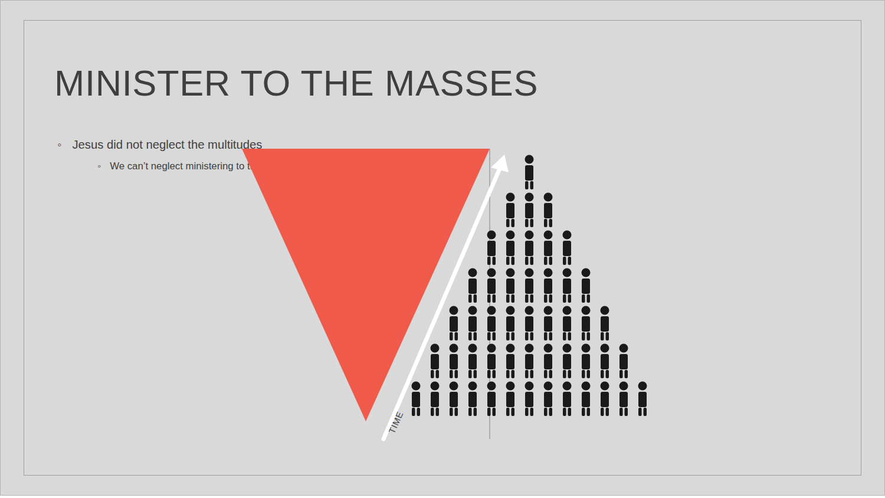MINISTER TO THE MASSES
Jesus did not neglect the multitudes
We can’t neglect ministering to the masses, but we need to keep it in perspective
TIME